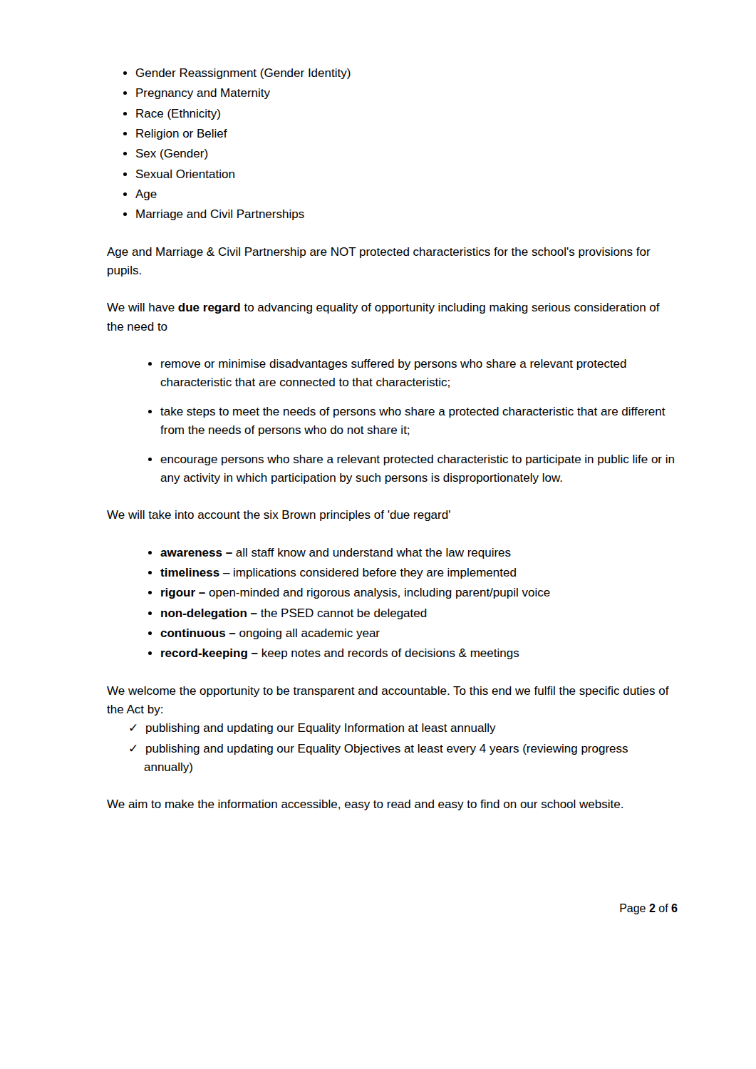Gender Reassignment (Gender Identity)
Pregnancy and Maternity
Race (Ethnicity)
Religion or Belief
Sex (Gender)
Sexual Orientation
Age
Marriage and Civil Partnerships
Age and Marriage & Civil Partnership are NOT protected characteristics for the school's provisions for pupils.
We will have due regard to advancing equality of opportunity including making serious consideration of the need to
remove or minimise disadvantages suffered by persons who share a relevant protected characteristic that are connected to that characteristic;
take steps to meet the needs of persons who share a protected characteristic that are different from the needs of persons who do not share it;
encourage persons who share a relevant protected characteristic to participate in public life or in any activity in which participation by such persons is disproportionately low.
We will take into account the six Brown principles of 'due regard'
awareness – all staff know and understand what the law requires
timeliness – implications considered before they are implemented
rigour – open-minded and rigorous analysis, including parent/pupil voice
non-delegation – the PSED cannot be delegated
continuous – ongoing all academic year
record-keeping – keep notes and records of decisions & meetings
We welcome the opportunity to be transparent and accountable. To this end we fulfil the specific duties of the Act by:
publishing and updating our Equality Information at least annually
publishing and updating our Equality Objectives at least every 4 years (reviewing progress annually)
We aim to make the information accessible, easy to read and easy to find on our school website.
Page 2 of 6